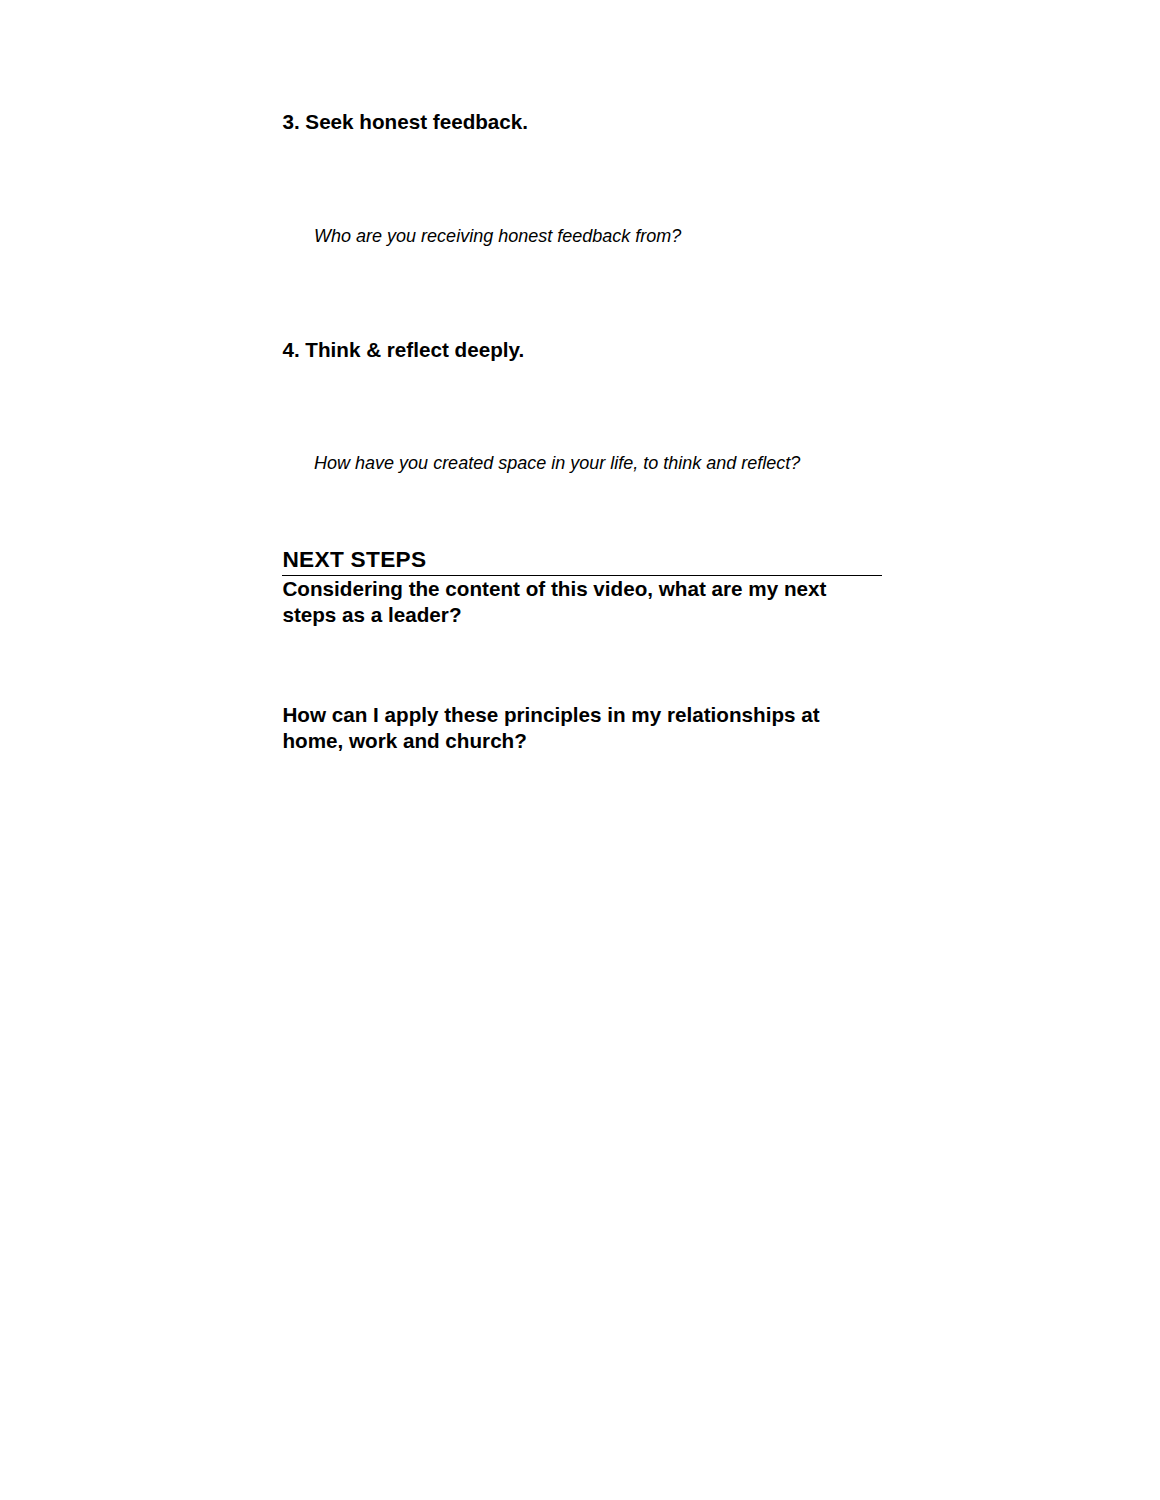3. Seek honest feedback.
Who are you receiving honest feedback from?
4. Think & reflect deeply.
How have you created space in your life, to think and reflect?
NEXT STEPS
Considering the content of this video, what are my next steps as a leader?
How can I apply these principles in my relationships at home, work and church?